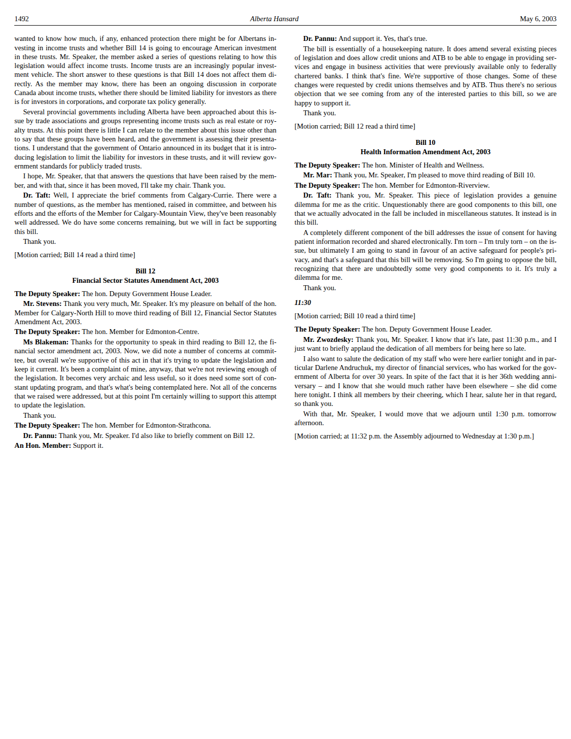1492 Alberta Hansard May 6, 2003
wanted to know how much, if any, enhanced protection there might be for Albertans investing in income trusts and whether Bill 14 is going to encourage American investment in these trusts. Mr. Speaker, the member asked a series of questions relating to how this legislation would affect income trusts. Income trusts are an increasingly popular investment vehicle. The short answer to these questions is that Bill 14 does not affect them directly. As the member may know, there has been an ongoing discussion in corporate Canada about income trusts, whether there should be limited liability for investors as there is for investors in corporations, and corporate tax policy generally.
Several provincial governments including Alberta have been approached about this issue by trade associations and groups representing income trusts such as real estate or royalty trusts. At this point there is little I can relate to the member about this issue other than to say that these groups have been heard, and the government is assessing their presentations. I understand that the government of Ontario announced in its budget that it is introducing legislation to limit the liability for investors in these trusts, and it will review government standards for publicly traded trusts.
I hope, Mr. Speaker, that that answers the questions that have been raised by the member, and with that, since it has been moved, I'll take my chair. Thank you.
Dr. Taft: Well, I appreciate the brief comments from Calgary-Currie. There were a number of questions, as the member has mentioned, raised in committee, and between his efforts and the efforts of the Member for Calgary-Mountain View, they've been reasonably well addressed. We do have some concerns remaining, but we will in fact be supporting this bill.
Thank you.
[Motion carried; Bill 14 read a third time]
Bill 12 Financial Sector Statutes Amendment Act, 2003
The Deputy Speaker: The hon. Deputy Government House Leader.
Mr. Stevens: Thank you very much, Mr. Speaker. It's my pleasure on behalf of the hon. Member for Calgary-North Hill to move third reading of Bill 12, Financial Sector Statutes Amendment Act, 2003.
The Deputy Speaker: The hon. Member for Edmonton-Centre.
Ms Blakeman: Thanks for the opportunity to speak in third reading to Bill 12, the financial sector amendment act, 2003. Now, we did note a number of concerns at committee, but overall we're supportive of this act in that it's trying to update the legislation and keep it current. It's been a complaint of mine, anyway, that we're not reviewing enough of the legislation. It becomes very archaic and less useful, so it does need some sort of constant updating program, and that's what's being contemplated here. Not all of the concerns that we raised were addressed, but at this point I'm certainly willing to support this attempt to update the legislation.
Thank you.
The Deputy Speaker: The hon. Member for Edmonton-Strathcona.
Dr. Pannu: Thank you, Mr. Speaker. I'd also like to briefly comment on Bill 12.
An Hon. Member: Support it.
Dr. Pannu: And support it. Yes, that's true.
The bill is essentially of a housekeeping nature. It does amend several existing pieces of legislation and does allow credit unions and ATB to be able to engage in providing services and engage in business activities that were previously available only to federally chartered banks. I think that's fine. We're supportive of those changes. Some of these changes were requested by credit unions themselves and by ATB. Thus there's no serious objection that we see coming from any of the interested parties to this bill, so we are happy to support it.
Thank you.
[Motion carried; Bill 12 read a third time]
Bill 10 Health Information Amendment Act, 2003
The Deputy Speaker: The hon. Minister of Health and Wellness.
Mr. Mar: Thank you, Mr. Speaker, I'm pleased to move third reading of Bill 10.
The Deputy Speaker: The hon. Member for Edmonton-Riverview.
Dr. Taft: Thank you, Mr. Speaker. This piece of legislation provides a genuine dilemma for me as the critic. Unquestionably there are good components to this bill, one that we actually advocated in the fall be included in miscellaneous statutes. It instead is in this bill.
A completely different component of the bill addresses the issue of consent for having patient information recorded and shared electronically. I'm torn – I'm truly torn – on the issue, but ultimately I am going to stand in favour of an active safeguard for people's privacy, and that's a safeguard that this bill will be removing. So I'm going to oppose the bill, recognizing that there are undoubtedly some very good components to it. It's truly a dilemma for me.
Thank you.
11:30
[Motion carried; Bill 10 read a third time]
The Deputy Speaker: The hon. Deputy Government House Leader.
Mr. Zwozdesky: Thank you, Mr. Speaker. I know that it's late, past 11:30 p.m., and I just want to briefly applaud the dedication of all members for being here so late.
I also want to salute the dedication of my staff who were here earlier tonight and in particular Darlene Andruchuk, my director of financial services, who has worked for the government of Alberta for over 30 years. In spite of the fact that it is her 36th wedding anniversary – and I know that she would much rather have been elsewhere – she did come here tonight. I think all members by their cheering, which I hear, salute her in that regard, so thank you.
With that, Mr. Speaker, I would move that we adjourn until 1:30 p.m. tomorrow afternoon.
[Motion carried; at 11:32 p.m. the Assembly adjourned to Wednesday at 1:30 p.m.]